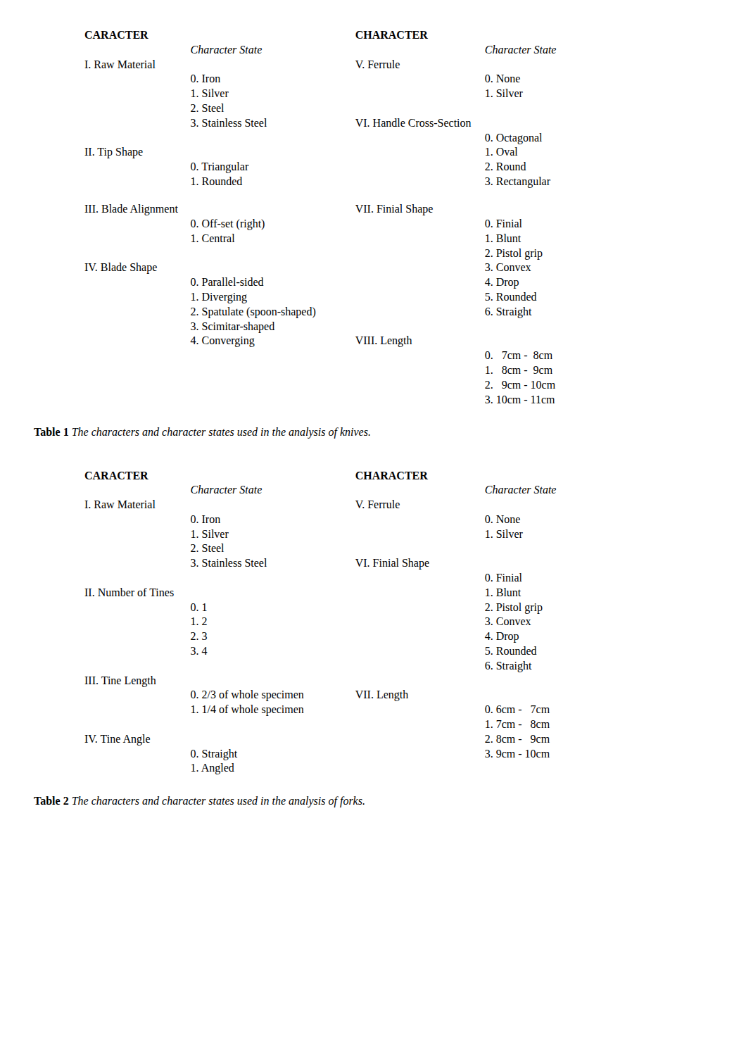| CARACTER | | CHARACTER | |
| | Character State | | Character State |
| I. Raw Material | | V. Ferrule | |
| | 0. Iron | | 0. None |
| | 1. Silver | | 1. Silver |
| | 2. Steel | | |
| | 3. Stainless Steel | VI. Handle Cross-Section | |
| | | | 0. Octagonal |
| II. Tip Shape | | | 1. Oval |
| | 0. Triangular | | 2. Round |
| | 1. Rounded | | 3. Rectangular |
| III. Blade Alignment | | VII. Finial Shape | |
| | 0. Off-set (right) | | 0. Finial |
| | 1. Central | | 1. Blunt |
| | | | 2. Pistol grip |
| IV. Blade Shape | | | 3. Convex |
| | 0. Parallel-sided | | 4. Drop |
| | 1. Diverging | | 5. Rounded |
| | 2. Spatulate (spoon-shaped) | | 6. Straight |
| | 3. Scimitar-shaped | | |
| | 4. Converging | VIII. Length | |
| | | | 0. 7cm - 8cm |
| | | | 1. 8cm - 9cm |
| | | | 2. 9cm - 10cm |
| | | | 3. 10cm - 11cm |
Table 1 The characters and character states used in the analysis of knives.
| CARACTER | | CHARACTER | |
| | Character State | | Character State |
| I. Raw Material | | V. Ferrule | |
| | 0. Iron | | 0. None |
| | 1. Silver | | 1. Silver |
| | 2. Steel | | |
| | 3. Stainless Steel | VI. Finial Shape | |
| | | | 0. Finial |
| II. Number of Tines | | | 1. Blunt |
| | 0. 1 | | 2. Pistol grip |
| | 1. 2 | | 3. Convex |
| | 2. 3 | | 4. Drop |
| | 3. 4 | | 5. Rounded |
| | | | 6. Straight |
| III. Tine Length | | | |
| | 0. 2/3 of whole specimen | VII. Length | |
| | 1. 1/4 of whole specimen | | 0. 6cm - 7cm |
| | | | 1. 7cm - 8cm |
| IV. Tine Angle | | | 2. 8cm - 9cm |
| | 0. Straight | | 3. 9cm - 10cm |
| | 1. Angled | | |
Table 2 The characters and character states used in the analysis of forks.